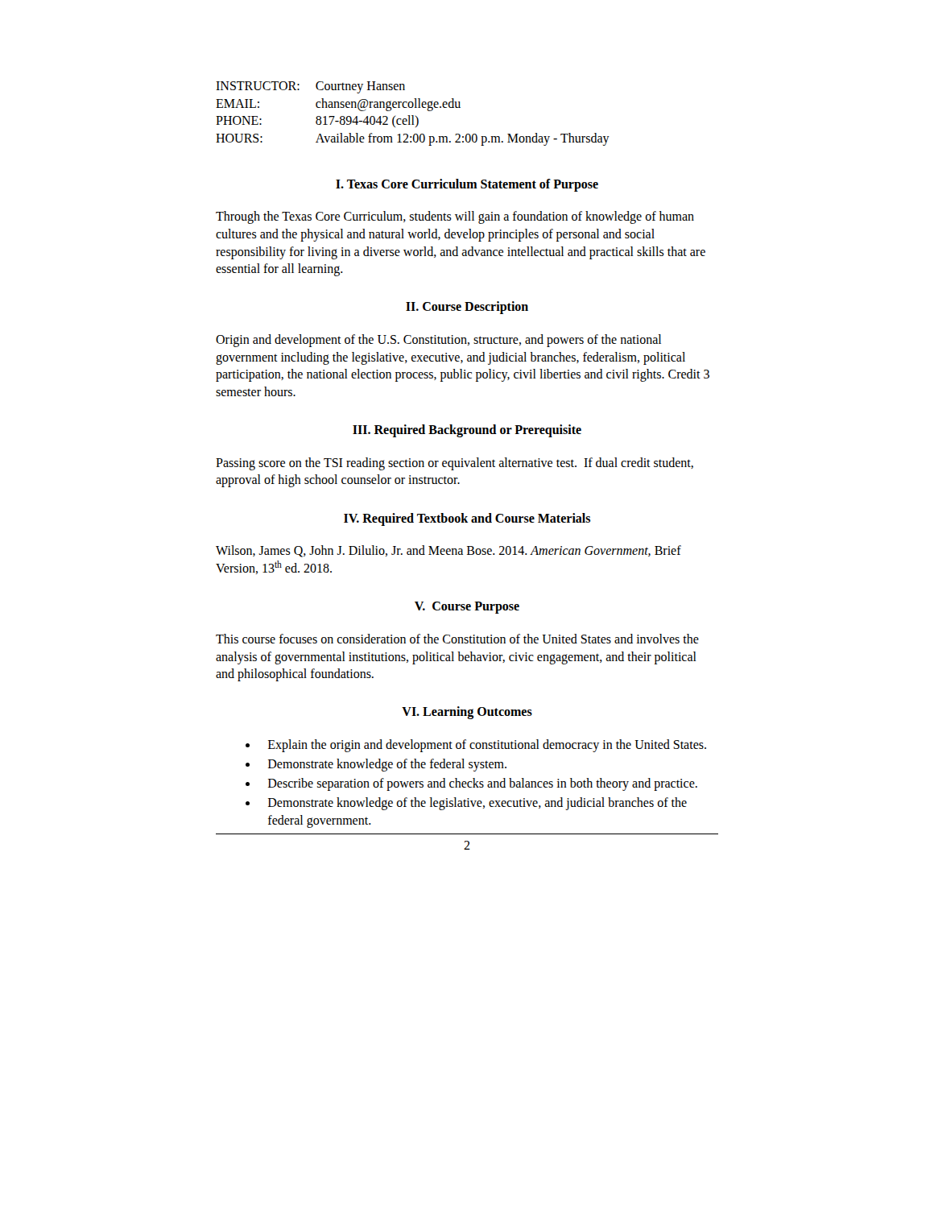| INSTRUCTOR: | Courtney Hansen |
| EMAIL: | chansen@rangercollege.edu |
| PHONE: | 817-894-4042 (cell) |
| HOURS: | Available from 12:00 p.m. 2:00 p.m. Monday - Thursday |
I. Texas Core Curriculum Statement of Purpose
Through the Texas Core Curriculum, students will gain a foundation of knowledge of human cultures and the physical and natural world, develop principles of personal and social responsibility for living in a diverse world, and advance intellectual and practical skills that are essential for all learning.
II. Course Description
Origin and development of the U.S. Constitution, structure, and powers of the national government including the legislative, executive, and judicial branches, federalism, political participation, the national election process, public policy, civil liberties and civil rights. Credit 3 semester hours.
III. Required Background or Prerequisite
Passing score on the TSI reading section or equivalent alternative test. If dual credit student, approval of high school counselor or instructor.
IV. Required Textbook and Course Materials
Wilson, James Q, John J. Dilulio, Jr. and Meena Bose. 2014. American Government, Brief Version, 13th ed. 2018.
V. Course Purpose
This course focuses on consideration of the Constitution of the United States and involves the analysis of governmental institutions, political behavior, civic engagement, and their political and philosophical foundations.
VI. Learning Outcomes
Explain the origin and development of constitutional democracy in the United States.
Demonstrate knowledge of the federal system.
Describe separation of powers and checks and balances in both theory and practice.
Demonstrate knowledge of the legislative, executive, and judicial branches of the federal government.
2